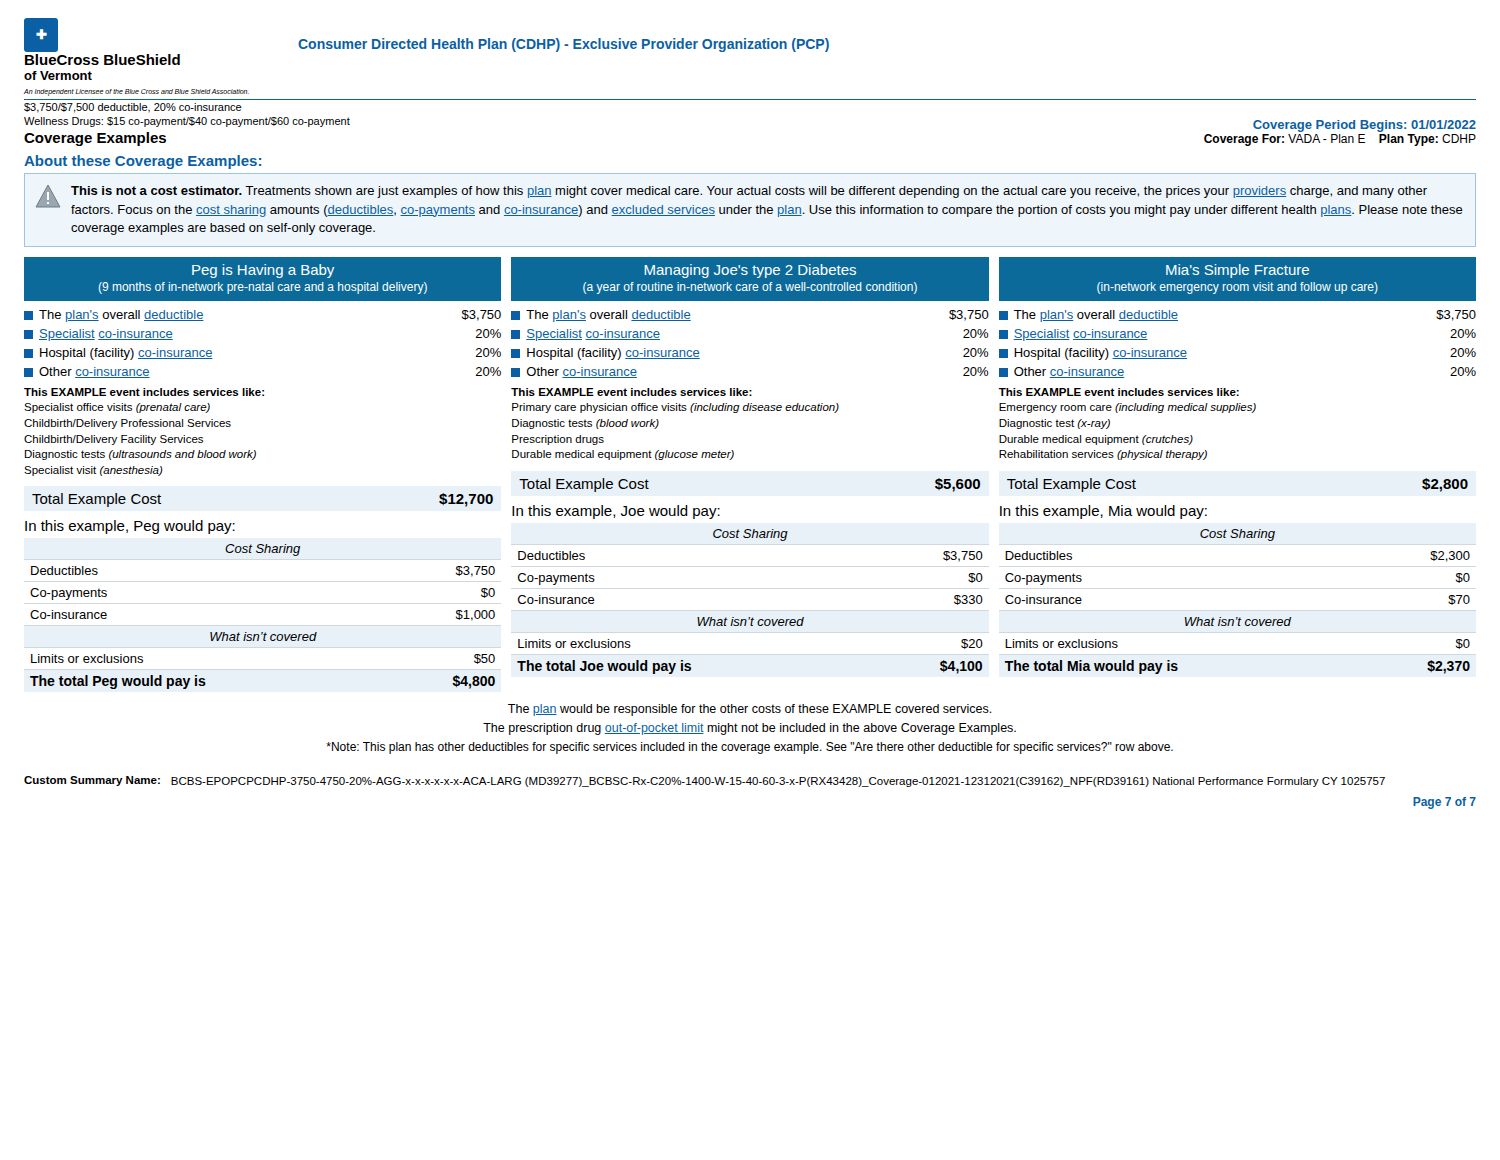✚ BlueCross BlueShield
of Vermont
An Independent Licensee of the Blue Cross and Blue Shield Association.
Consumer Directed Health Plan (CDHP) - Exclusive Provider Organization (PCP)
$3,750/$7,500 deductible, 20% co-insurance
Wellness Drugs: $15 co-payment/$40 co-payment/$60 co-payment
Coverage Examples
Coverage Period Begins: 01/01/2022
Coverage For: VADA - Plan E Plan Type: CDHP
About these Coverage Examples:
This is not a cost estimator. Treatments shown are just examples of how this plan might cover medical care. Your actual costs will be different depending on the actual care you receive, the prices your providers charge, and many other factors. Focus on the cost sharing amounts (deductibles, co-payments and co-insurance) and excluded services under the plan. Use this information to compare the portion of costs you might pay under different health plans. Please note these coverage examples are based on self-only coverage.
Peg is Having a Baby
(9 months of in-network pre-natal care and a hospital delivery)
The plan's overall deductible$3,750
Specialist co-insurance 20%
Hospital (facility) co-insurance 20%
Other co-insurance 20%
This EXAMPLE event includes services like:
Specialist office visits (prenatal care)
Childbirth/Delivery Professional Services
Childbirth/Delivery Facility Services
Diagnostic tests (ultrasounds and blood work)
Specialist visit (anesthesia)
Total Example Cost$12,700
In this example, Peg would pay:
| Cost Sharing |
| Deductibles | $3,750 |
| Co-payments | $0 |
| Co-insurance | $1,000 |
| What isn’t covered |
| Limits or exclusions | $50 |
| The total Peg would pay is | $4,800 |
Managing Joe's type 2 Diabetes
(a year of routine in-network care of a well-controlled condition)
The plan's overall deductible$3,750
Specialist co-insurance 20%
Hospital (facility) co-insurance 20%
Other co-insurance 20%
This EXAMPLE event includes services like:
Primary care physician office visits (including disease education)
Diagnostic tests (blood work)
Prescription drugs
Durable medical equipment (glucose meter)
Total Example Cost$5,600
In this example, Joe would pay:
| Cost Sharing |
| Deductibles | $3,750 |
| Co-payments | $0 |
| Co-insurance | $330 |
| What isn’t covered |
| Limits or exclusions | $20 |
| The total Joe would pay is | $4,100 |
Mia's Simple Fracture
(in-network emergency room visit and follow up care)
The plan's overall deductible$3,750
Specialist co-insurance 20%
Hospital (facility) co-insurance 20%
Other co-insurance 20%
This EXAMPLE event includes services like:
Emergency room care (including medical supplies)
Diagnostic test (x-ray)
Durable medical equipment (crutches)
Rehabilitation services (physical therapy)
Total Example Cost$2,800
In this example, Mia would pay:
| Cost Sharing |
| Deductibles | $2,300 |
| Co-payments | $0 |
| Co-insurance | $70 |
| What isn’t covered |
| Limits or exclusions | $0 |
| The total Mia would pay is | $2,370 |
The plan would be responsible for the other costs of these EXAMPLE covered services.
The prescription drug out-of-pocket limit might not be included in the above Coverage Examples.
*Note: This plan has other deductibles for specific services included in the coverage example. See "Are there other deductible for specific services?" row above.
Custom Summary Name:
BCBS-EPOPCPCDHP-3750-4750-20%-AGG-x-x-x-x-x-x-ACA-LARG (MD39277)_BCBSC-Rx-C20%-1400-W-15-40-60-3-x-P(RX43428)_Coverage-012021-12312021(C39162)_NPF(RD39161) National Performance Formulary CY 1025757
Page 7 of 7